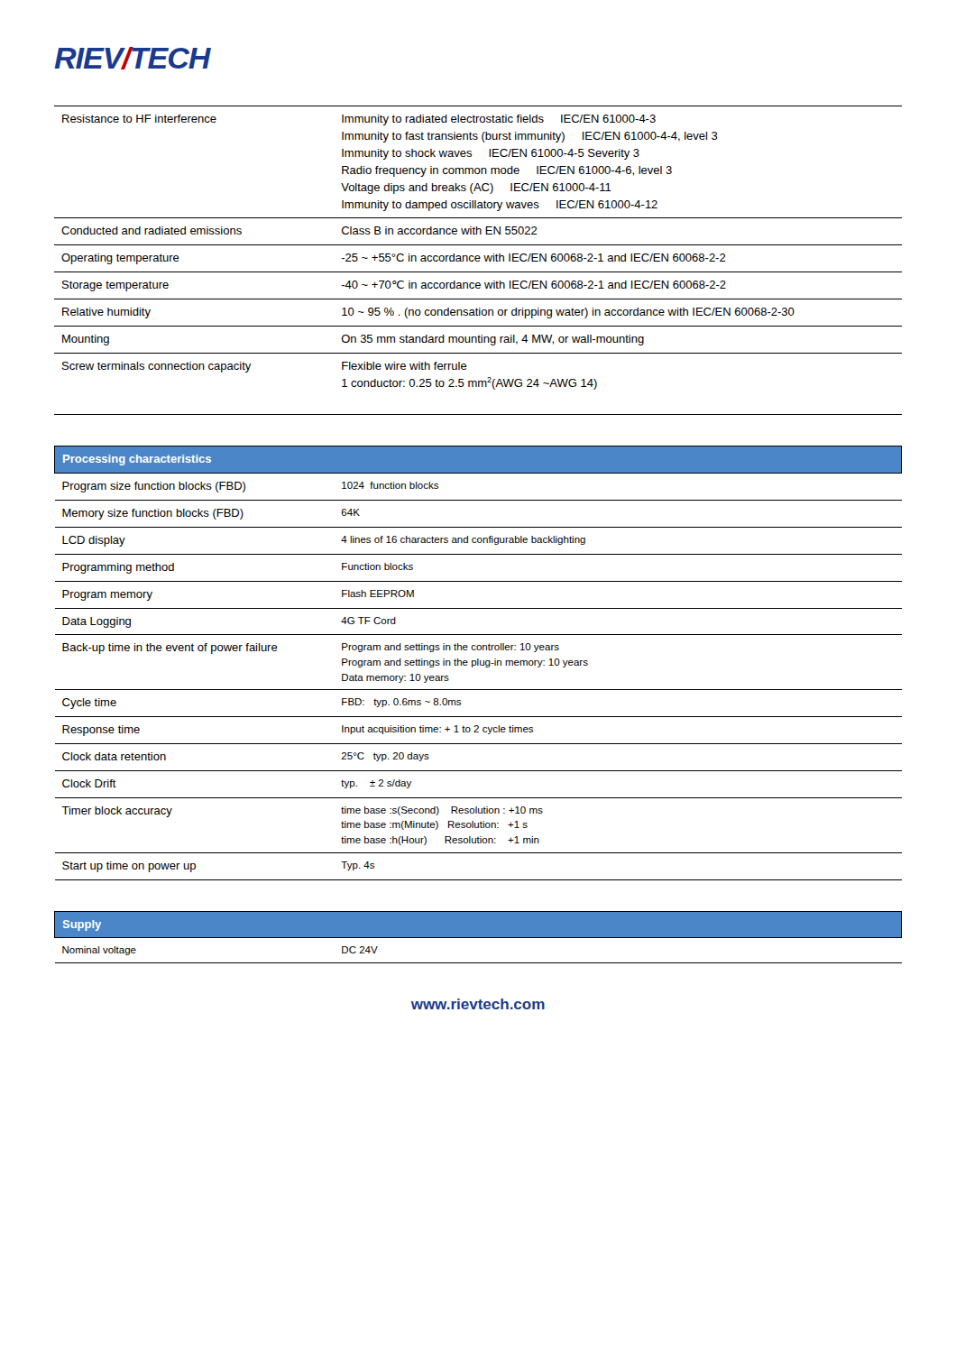RIEV/TECH
| Resistance to HF interference | Immunity to radiated electrostatic fields IEC/EN 61000-4-3 Immunity to fast transients (burst immunity) IEC/EN 61000-4-4, level 3 Immunity to shock waves IEC/EN 61000-4-5 Severity 3 Radio frequency in common mode IEC/EN 61000-4-6, level 3 Voltage dips and breaks (AC) IEC/EN 61000-4-11 Immunity to damped oscillatory waves IEC/EN 61000-4-12 |
| Conducted and radiated emissions | Class B in accordance with EN 55022 |
| Operating temperature | -25 ~ +55°C in accordance with IEC/EN 60068-2-1 and IEC/EN 60068-2-2 |
| Storage temperature | -40 ~ +70℃ in accordance with IEC/EN 60068-2-1 and IEC/EN 60068-2-2 |
| Relative humidity | 10 ~ 95 % . (no condensation or dripping water) in accordance with IEC/EN 60068-2-30 |
| Mounting | On 35 mm standard mounting rail, 4 MW, or wall-mounting |
| Screw terminals connection capacity | Flexible wire with ferrule 1 conductor: 0.25 to 2.5 mm 2 (AWG 24 ~AWG 14) |
| Processing characteristics |
| Program size function blocks (FBD) | 1024 function blocks |
| Memory size function blocks (FBD) | 64K |
| LCD display | 4 lines of 16 characters and configurable backlighting |
| Programming method | Function blocks |
| Program memory | Flash EEPROM |
| Data Logging | 4G TF Cord |
| Back-up time in the event of power failure | Program and settings in the controller: 10 years Program and settings in the plug-in memory: 10 years Data memory: 10 years |
| Cycle time | FBD: typ. 0.6ms ~ 8.0ms |
| Response time | Input acquisition time: + 1 to 2 cycle times |
| Clock data retention | 25°C typ. 20 days |
| Clock Drift | typ. ± 2 s/day |
| Timer block accuracy | time base :s(Second) Resolution : +10 ms time base :m(Minute) Resolution: +1 s time base :h(Hour) Resolution: +1 min |
| Start up time on power up | Typ. 4s |
| Supply |
| Nominal voltage | DC 24V |
www.rievtech.com